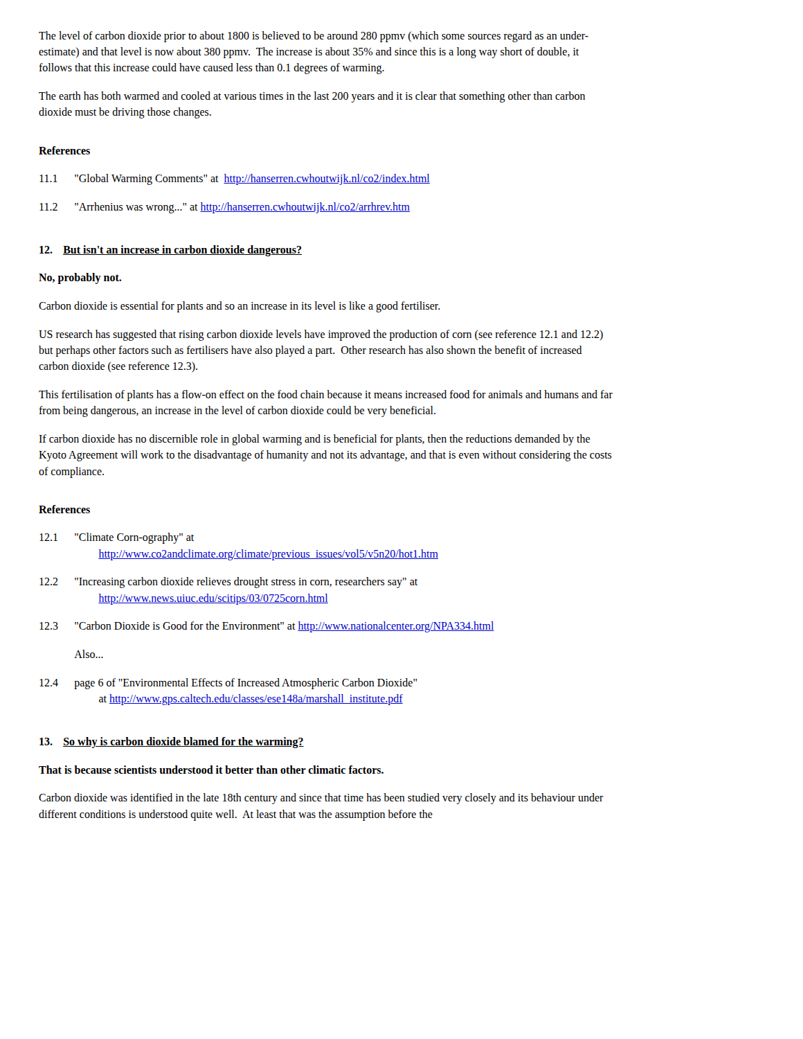The level of carbon dioxide prior to about 1800 is believed to be around 280 ppmv (which some sources regard as an under-estimate) and that level is now about 380 ppmv. The increase is about 35% and since this is a long way short of double, it follows that this increase could have caused less than 0.1 degrees of warming.
The earth has both warmed and cooled at various times in the last 200 years and it is clear that something other than carbon dioxide must be driving those changes.
References
11.1"Global Warming Comments" at http://hanserren.cwhoutwijk.nl/co2/index.html
11.2"Arrhenius was wrong..." at http://hanserren.cwhoutwijk.nl/co2/arrhrev.htm
12. But isn't an increase in carbon dioxide dangerous?
No, probably not.
Carbon dioxide is essential for plants and so an increase in its level is like a good fertiliser.
US research has suggested that rising carbon dioxide levels have improved the production of corn (see reference 12.1 and 12.2) but perhaps other factors such as fertilisers have also played a part. Other research has also shown the benefit of increased carbon dioxide (see reference 12.3).
This fertilisation of plants has a flow-on effect on the food chain because it means increased food for animals and humans and far from being dangerous, an increase in the level of carbon dioxide could be very beneficial.
If carbon dioxide has no discernible role in global warming and is beneficial for plants, then the reductions demanded by the Kyoto Agreement will work to the disadvantage of humanity and not its advantage, and that is even without considering the costs of compliance.
References
12.1"Climate Corn-ography" at http://www.co2andclimate.org/climate/previous_issues/vol5/v5n20/hot1.htm
12.2"Increasing carbon dioxide relieves drought stress in corn, researchers say" at http://www.news.uiuc.edu/scitips/03/0725corn.html
12.3"Carbon Dioxide is Good for the Environment" at http://www.nationalcenter.org/NPA334.html
Also...
12.4page 6 of "Environmental Effects of Increased Atmospheric Carbon Dioxide" at http://www.gps.caltech.edu/classes/ese148a/marshall_institute.pdf
13. So why is carbon dioxide blamed for the warming?
That is because scientists understood it better than other climatic factors.
Carbon dioxide was identified in the late 18th century and since that time has been studied very closely and its behaviour under different conditions is understood quite well. At least that was the assumption before the